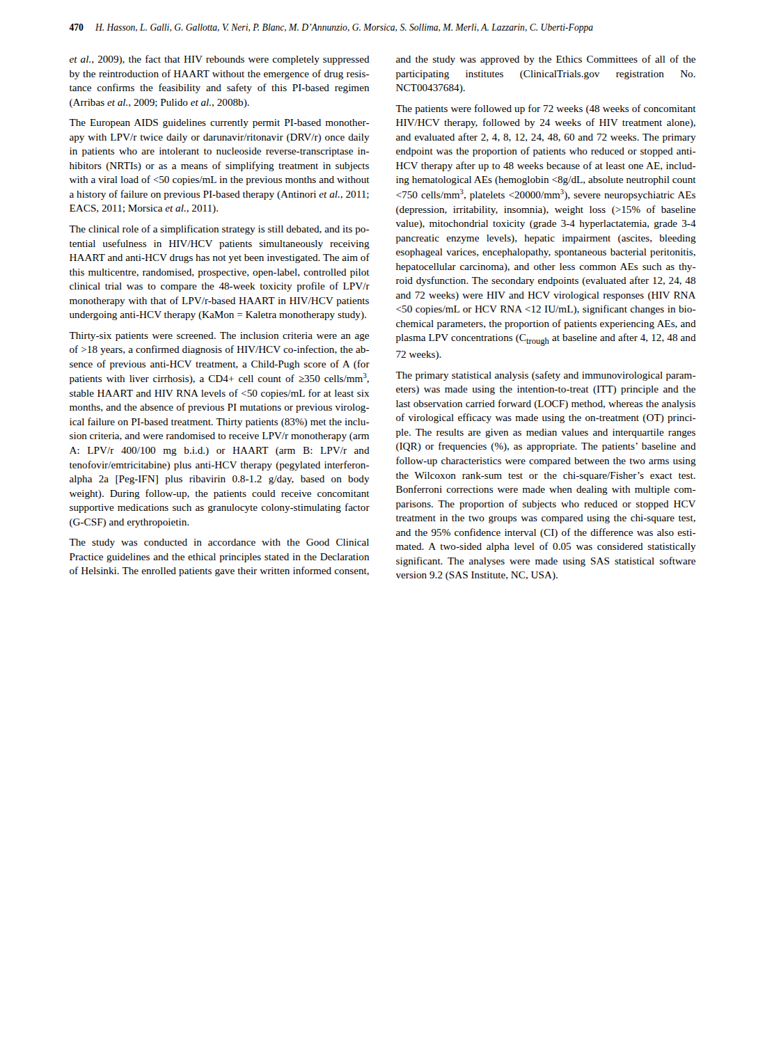470 H. Hasson, L. Galli, G. Gallotta, V. Neri, P. Blanc, M. D’Annunzio, G. Morsica, S. Sollima, M. Merli, A. Lazzarin, C. Uberti-Foppa
et al., 2009), the fact that HIV rebounds were completely suppressed by the reintroduction of HAART without the emergence of drug resistance confirms the feasibility and safety of this PI-based regimen (Arribas et al., 2009; Pulido et al., 2008b).
The European AIDS guidelines currently permit PI-based monotherapy with LPV/r twice daily or darunavir/ritonavir (DRV/r) once daily in patients who are intolerant to nucleoside reverse-transcriptase inhibitors (NRTIs) or as a means of simplifying treatment in subjects with a viral load of <50 copies/mL in the previous months and without a history of failure on previous PI-based therapy (Antinori et al., 2011; EACS, 2011; Morsica et al., 2011).
The clinical role of a simplification strategy is still debated, and its potential usefulness in HIV/HCV patients simultaneously receiving HAART and anti-HCV drugs has not yet been investigated. The aim of this multicentre, randomised, prospective, open-label, controlled pilot clinical trial was to compare the 48-week toxicity profile of LPV/r monotherapy with that of LPV/r-based HAART in HIV/HCV patients undergoing anti-HCV therapy (KaMon = Kaletra monotherapy study).
Thirty-six patients were screened. The inclusion criteria were an age of >18 years, a confirmed diagnosis of HIV/HCV co-infection, the absence of previous anti-HCV treatment, a Child-Pugh score of A (for patients with liver cirrhosis), a CD4+ cell count of ≥350 cells/mm3, stable HAART and HIV RNA levels of <50 copies/mL for at least six months, and the absence of previous PI mutations or previous virological failure on PI-based treatment. Thirty patients (83%) met the inclusion criteria, and were randomised to receive LPV/r monotherapy (arm A: LPV/r 400/100 mg b.i.d.) or HAART (arm B: LPV/r and tenofovir/emtricitabine) plus anti-HCV therapy (pegylated interferon-alpha 2a [Peg-IFN] plus ribavirin 0.8-1.2 g/day, based on body weight). During follow-up, the patients could receive concomitant supportive medications such as granulocyte colony-stimulating factor (G-CSF) and erythropoietin.
The study was conducted in accordance with the Good Clinical Practice guidelines and the ethical principles stated in the Declaration of Helsinki. The enrolled patients gave their written informed consent, and the study was approved by the Ethics Committees of all of the participating institutes (ClinicalTrials.gov registration No. NCT00437684).
The patients were followed up for 72 weeks (48 weeks of concomitant HIV/HCV therapy, followed by 24 weeks of HIV treatment alone), and evaluated after 2, 4, 8, 12, 24, 48, 60 and 72 weeks. The primary endpoint was the proportion of patients who reduced or stopped anti-HCV therapy after up to 48 weeks because of at least one AE, including hematological AEs (hemoglobin <8g/dL, absolute neutrophil count <750 cells/mm3, platelets <20000/mm3), severe neuropsychiatric AEs (depression, irritability, insomnia), weight loss (>15% of baseline value), mitochondrial toxicity (grade 3-4 hyperlactatemia, grade 3-4 pancreatic enzyme levels), hepatic impairment (ascites, bleeding esophageal varices, encephalopathy, spontaneous bacterial peritonitis, hepatocellular carcinoma), and other less common AEs such as thyroid dysfunction. The secondary endpoints (evaluated after 12, 24, 48 and 72 weeks) were HIV and HCV virological responses (HIV RNA <50 copies/mL or HCV RNA <12 IU/mL), significant changes in biochemical parameters, the proportion of patients experiencing AEs, and plasma LPV concentrations (Ctrough at baseline and after 4, 12, 48 and 72 weeks).
The primary statistical analysis (safety and immunovirological parameters) was made using the intention-to-treat (ITT) principle and the last observation carried forward (LOCF) method, whereas the analysis of virological efficacy was made using the on-treatment (OT) principle. The results are given as median values and interquartile ranges (IQR) or frequencies (%), as appropriate. The patients’ baseline and follow-up characteristics were compared between the two arms using the Wilcoxon rank-sum test or the chi-square/Fisher’s exact test. Bonferroni corrections were made when dealing with multiple comparisons. The proportion of subjects who reduced or stopped HCV treatment in the two groups was compared using the chi-square test, and the 95% confidence interval (CI) of the difference was also estimated. A two-sided alpha level of 0.05 was considered statistically significant. The analyses were made using SAS statistical software version 9.2 (SAS Institute, NC, USA).